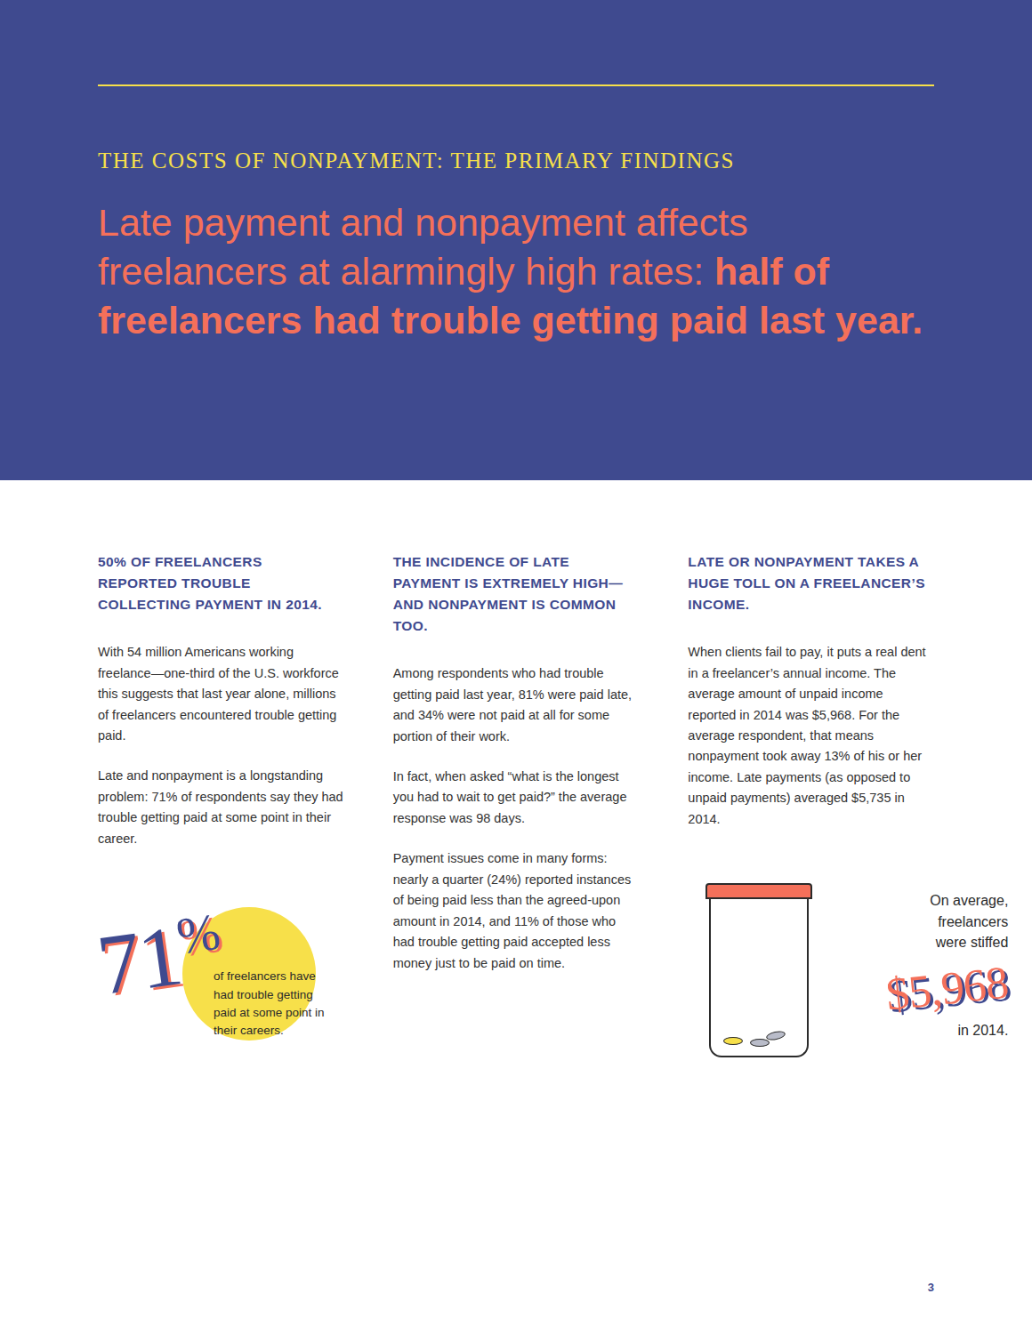THE COSTS OF NONPAYMENT: THE PRIMARY FINDINGS
Late payment and nonpayment affects freelancers at alarmingly high rates: half of freelancers had trouble getting paid last year.
50% of freelancers reported trouble collecting payment in 2014.
With 54 million Americans working freelance—one-third of the U.S. workforce this suggests that last year alone, millions of freelancers encountered trouble getting paid.
Late and nonpayment is a longstanding problem: 71% of respondents say they had trouble getting paid at some point in their career.
71%
of freelancers have had trouble getting paid at some point in their careers.
The incidence of late payment is extremely high—and nonpayment is common too.
Among respondents who had trouble getting paid last year, 81% were paid late, and 34% were not paid at all for some portion of their work.
In fact, when asked “what is the longest you had to wait to get paid?” the average response was 98 days.
Payment issues come in many forms: nearly a quarter (24%) reported instances of being paid less than the agreed-upon amount in 2014, and 11% of those who had trouble getting paid accepted less money just to be paid on time.
Late or nonpayment takes a huge toll on a freelancer’s income.
When clients fail to pay, it puts a real dent in a freelancer’s annual income. The average amount of unpaid income reported in 2014 was $5,968. For the average respondent, that means nonpayment took away 13% of his or her income. Late payments (as opposed to unpaid payments) averaged $5,735 in 2014.
On average,
freelancers
were stiffed
$5,968
in 2014.
3